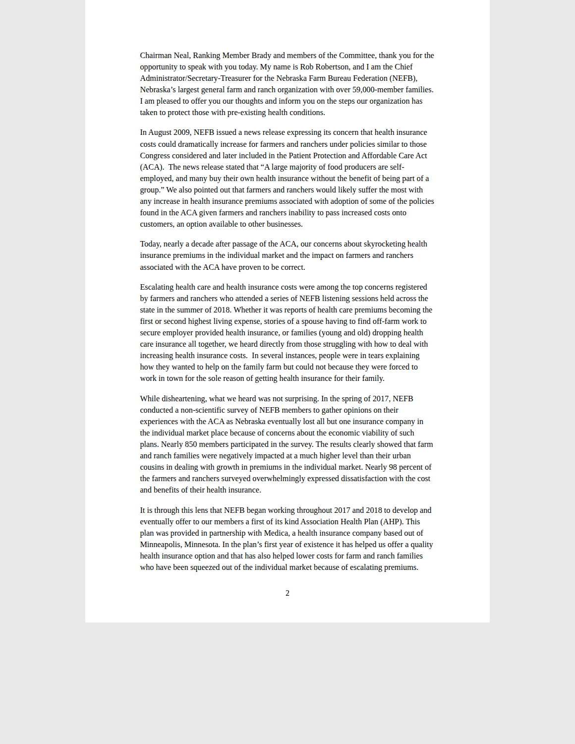Chairman Neal, Ranking Member Brady and members of the Committee, thank you for the opportunity to speak with you today. My name is Rob Robertson, and I am the Chief Administrator/Secretary-Treasurer for the Nebraska Farm Bureau Federation (NEFB), Nebraska’s largest general farm and ranch organization with over 59,000-member families. I am pleased to offer you our thoughts and inform you on the steps our organization has taken to protect those with pre-existing health conditions.
In August 2009, NEFB issued a news release expressing its concern that health insurance costs could dramatically increase for farmers and ranchers under policies similar to those Congress considered and later included in the Patient Protection and Affordable Care Act (ACA). The news release stated that “A large majority of food producers are self-employed, and many buy their own health insurance without the benefit of being part of a group.” We also pointed out that farmers and ranchers would likely suffer the most with any increase in health insurance premiums associated with adoption of some of the policies found in the ACA given farmers and ranchers inability to pass increased costs onto customers, an option available to other businesses.
Today, nearly a decade after passage of the ACA, our concerns about skyrocketing health insurance premiums in the individual market and the impact on farmers and ranchers associated with the ACA have proven to be correct.
Escalating health care and health insurance costs were among the top concerns registered by farmers and ranchers who attended a series of NEFB listening sessions held across the state in the summer of 2018. Whether it was reports of health care premiums becoming the first or second highest living expense, stories of a spouse having to find off-farm work to secure employer provided health insurance, or families (young and old) dropping health care insurance all together, we heard directly from those struggling with how to deal with increasing health insurance costs. In several instances, people were in tears explaining how they wanted to help on the family farm but could not because they were forced to work in town for the sole reason of getting health insurance for their family.
While disheartening, what we heard was not surprising. In the spring of 2017, NEFB conducted a non-scientific survey of NEFB members to gather opinions on their experiences with the ACA as Nebraska eventually lost all but one insurance company in the individual market place because of concerns about the economic viability of such plans. Nearly 850 members participated in the survey. The results clearly showed that farm and ranch families were negatively impacted at a much higher level than their urban cousins in dealing with growth in premiums in the individual market. Nearly 98 percent of the farmers and ranchers surveyed overwhelmingly expressed dissatisfaction with the cost and benefits of their health insurance.
It is through this lens that NEFB began working throughout 2017 and 2018 to develop and eventually offer to our members a first of its kind Association Health Plan (AHP). This plan was provided in partnership with Medica, a health insurance company based out of Minneapolis, Minnesota. In the plan’s first year of existence it has helped us offer a quality health insurance option and that has also helped lower costs for farm and ranch families who have been squeezed out of the individual market because of escalating premiums.
2